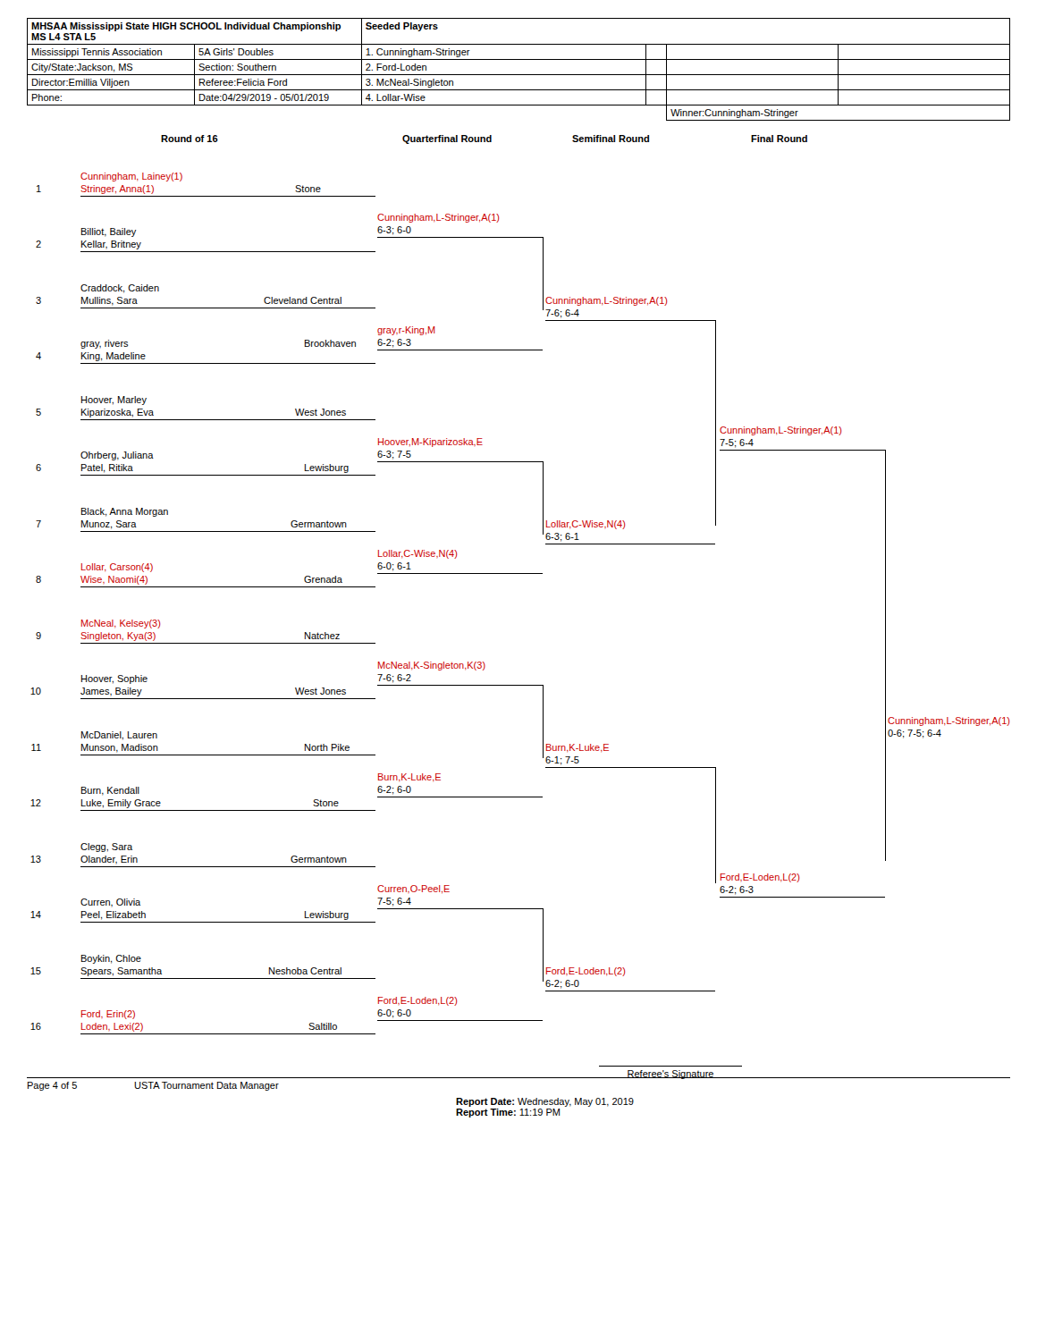| MHSAA Mississippi State HIGH SCHOOL Individual Championship MS L4 STA L5 | Seeded Players |
| Mississippi Tennis Association | 5A Girls' Doubles | 1. Cunningham-Stringer | | | |
| City/State:Jackson, MS | Section: Southern | 2. Ford-Loden | | | |
| Director:Emillia Viljoen | Referee:Felicia Ford | 3. McNeal-Singleton | | | |
| Phone: | Date:04/29/2019 - 05/01/2019 | 4. Lollar-Wise | | | |
| | | Winner:Cunningham-Stringer |
Round of 16 Quarterfinal Round Semifinal Round Final Round
1
Cunningham, Lainey(1)
Stringer, Anna(1)
Stone
2
Billiot, Bailey
Kellar, Britney
Cunningham,L-Stringer,A(1)
6-3; 6-0
3
Craddock, Caiden
Mullins, Sara
Cleveland Central
4
gray, rivers
King, Madeline
Brookhaven
gray,r-King,M
6-2; 6-3
Cunningham,L-Stringer,A(1)
7-6; 6-4
5
Hoover, Marley
Kiparizoska, Eva
West Jones
6
Ohrberg, Juliana
Patel, Ritika
Lewisburg
Hoover,M-Kiparizoska,E
6-3; 7-5
7
Black, Anna Morgan
Munoz, Sara
Germantown
8
Lollar, Carson(4)
Wise, Naomi(4)
Grenada
Lollar,C-Wise,N(4)
6-0; 6-1
Lollar,C-Wise,N(4)
6-3; 6-1
Cunningham,L-Stringer,A(1)
7-5; 6-4
9
McNeal, Kelsey(3)
Singleton, Kya(3)
Natchez
10
Hoover, Sophie
James, Bailey
West Jones
McNeal,K-Singleton,K(3)
7-6; 6-2
11
McDaniel, Lauren
Munson, Madison
North Pike
12
Burn, Kendall
Luke, Emily Grace
Stone
Burn,K-Luke,E
6-2; 6-0
Burn,K-Luke,E
6-1; 7-5
13
Clegg, Sara
Olander, Erin
Germantown
14
Curren, Olivia
Peel, Elizabeth
Lewisburg
Curren,O-Peel,E
7-5; 6-4
15
Boykin, Chloe
Spears, Samantha
Neshoba Central
16
Ford, Erin(2)
Loden, Lexi(2)
Saltillo
Ford,E-Loden,L(2)
6-0; 6-0
Ford,E-Loden,L(2)
6-2; 6-0
Ford,E-Loden,L(2)
6-2; 6-3
Cunningham,L-Stringer,A(1)
0-6; 7-5; 6-4
Page 4 of 5
USTA Tournament Data Manager
Referee's Signature
Report Date: Wednesday, May 01, 2019
Report Time: 11:19 PM